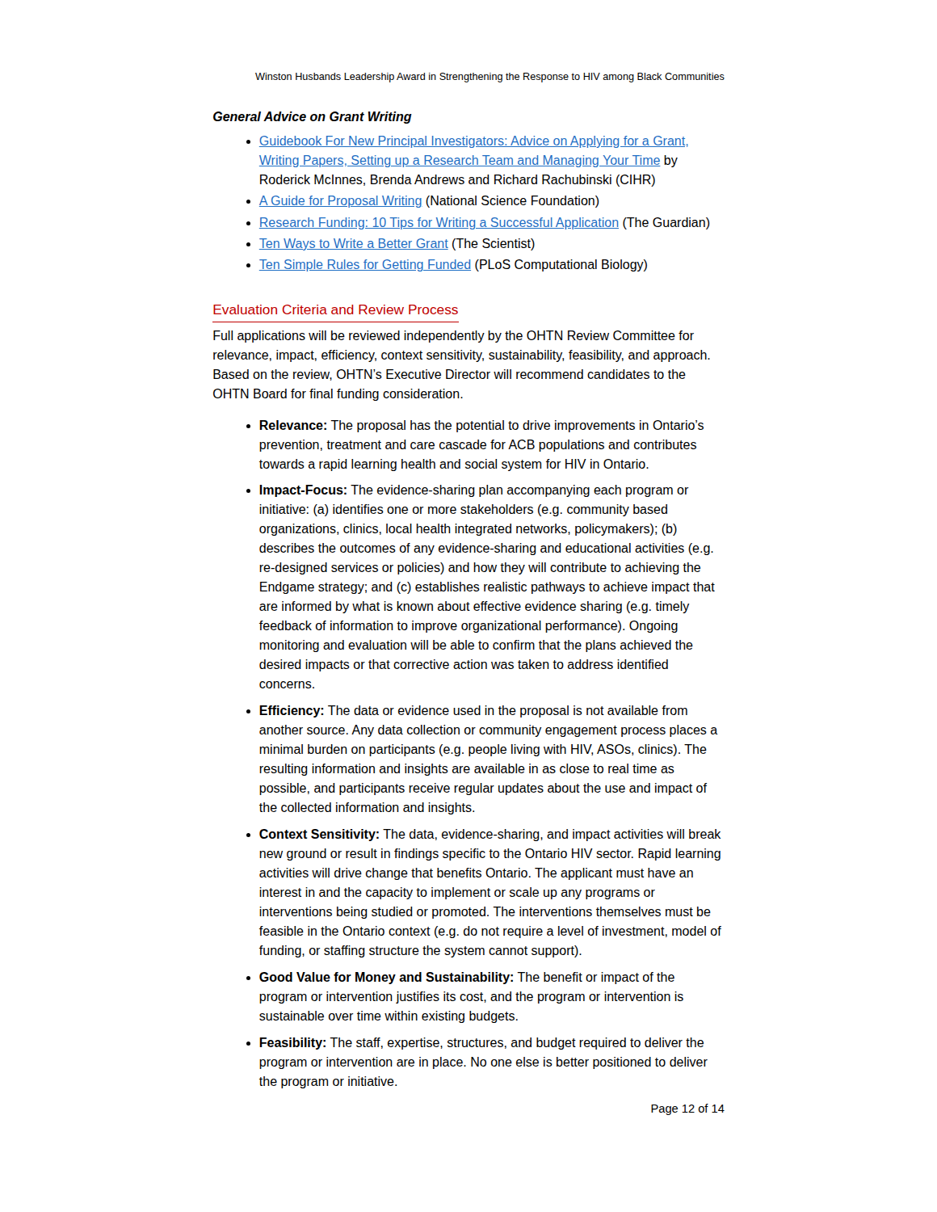Winston Husbands Leadership Award in Strengthening the Response to HIV among Black Communities
General Advice on Grant Writing
Guidebook For New Principal Investigators: Advice on Applying for a Grant, Writing Papers, Setting up a Research Team and Managing Your Time by Roderick McInnes, Brenda Andrews and Richard Rachubinski (CIHR)
A Guide for Proposal Writing (National Science Foundation)
Research Funding: 10 Tips for Writing a Successful Application (The Guardian)
Ten Ways to Write a Better Grant (The Scientist)
Ten Simple Rules for Getting Funded (PLoS Computational Biology)
Evaluation Criteria and Review Process
Full applications will be reviewed independently by the OHTN Review Committee for relevance, impact, efficiency, context sensitivity, sustainability, feasibility, and approach. Based on the review, OHTN’s Executive Director will recommend candidates to the OHTN Board for final funding consideration.
Relevance: The proposal has the potential to drive improvements in Ontario’s prevention, treatment and care cascade for ACB populations and contributes towards a rapid learning health and social system for HIV in Ontario.
Impact-Focus: The evidence-sharing plan accompanying each program or initiative: (a) identifies one or more stakeholders (e.g. community based organizations, clinics, local health integrated networks, policymakers); (b) describes the outcomes of any evidence-sharing and educational activities (e.g. re-designed services or policies) and how they will contribute to achieving the Endgame strategy; and (c) establishes realistic pathways to achieve impact that are informed by what is known about effective evidence sharing (e.g. timely feedback of information to improve organizational performance). Ongoing monitoring and evaluation will be able to confirm that the plans achieved the desired impacts or that corrective action was taken to address identified concerns.
Efficiency: The data or evidence used in the proposal is not available from another source. Any data collection or community engagement process places a minimal burden on participants (e.g. people living with HIV, ASOs, clinics). The resulting information and insights are available in as close to real time as possible, and participants receive regular updates about the use and impact of the collected information and insights.
Context Sensitivity: The data, evidence-sharing, and impact activities will break new ground or result in findings specific to the Ontario HIV sector. Rapid learning activities will drive change that benefits Ontario. The applicant must have an interest in and the capacity to implement or scale up any programs or interventions being studied or promoted. The interventions themselves must be feasible in the Ontario context (e.g. do not require a level of investment, model of funding, or staffing structure the system cannot support).
Good Value for Money and Sustainability: The benefit or impact of the program or intervention justifies its cost, and the program or intervention is sustainable over time within existing budgets.
Feasibility: The staff, expertise, structures, and budget required to deliver the program or intervention are in place. No one else is better positioned to deliver the program or initiative.
Page 12 of 14